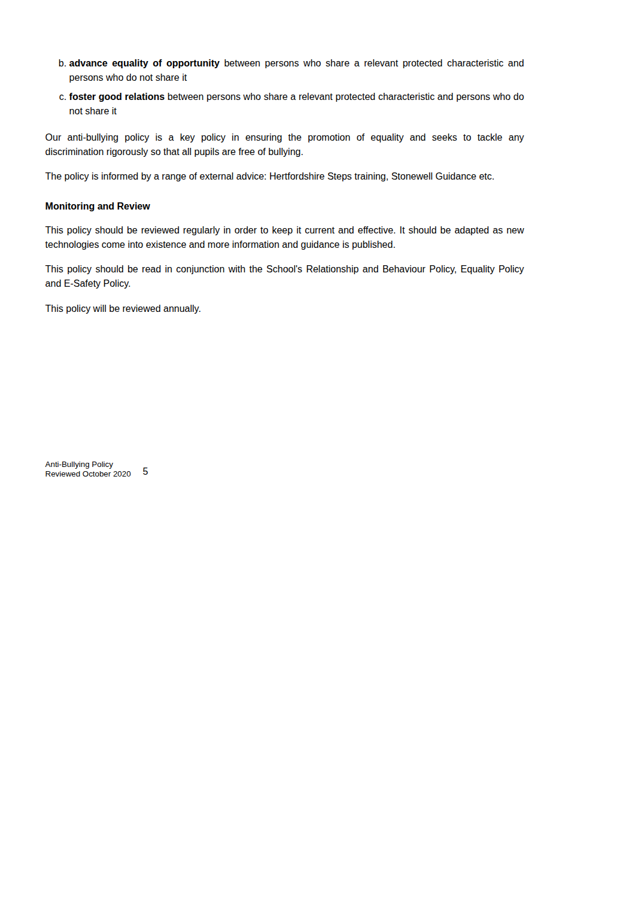advance equality of opportunity between persons who share a relevant protected characteristic and persons who do not share it
foster good relations between persons who share a relevant protected characteristic and persons who do not share it
Our anti-bullying policy is a key policy in ensuring the promotion of equality and seeks to tackle any discrimination rigorously so that all pupils are free of bullying.
The policy is informed by a range of external advice: Hertfordshire Steps training, Stonewell Guidance etc.
Monitoring and Review
This policy should be reviewed regularly in order to keep it current and effective. It should be adapted as new technologies come into existence and more information and guidance is published.
This policy should be read in conjunction with the School's Relationship and Behaviour Policy, Equality Policy and E-Safety Policy.
This policy will be reviewed annually.
Anti-Bullying Policy
Reviewed October 2020
5